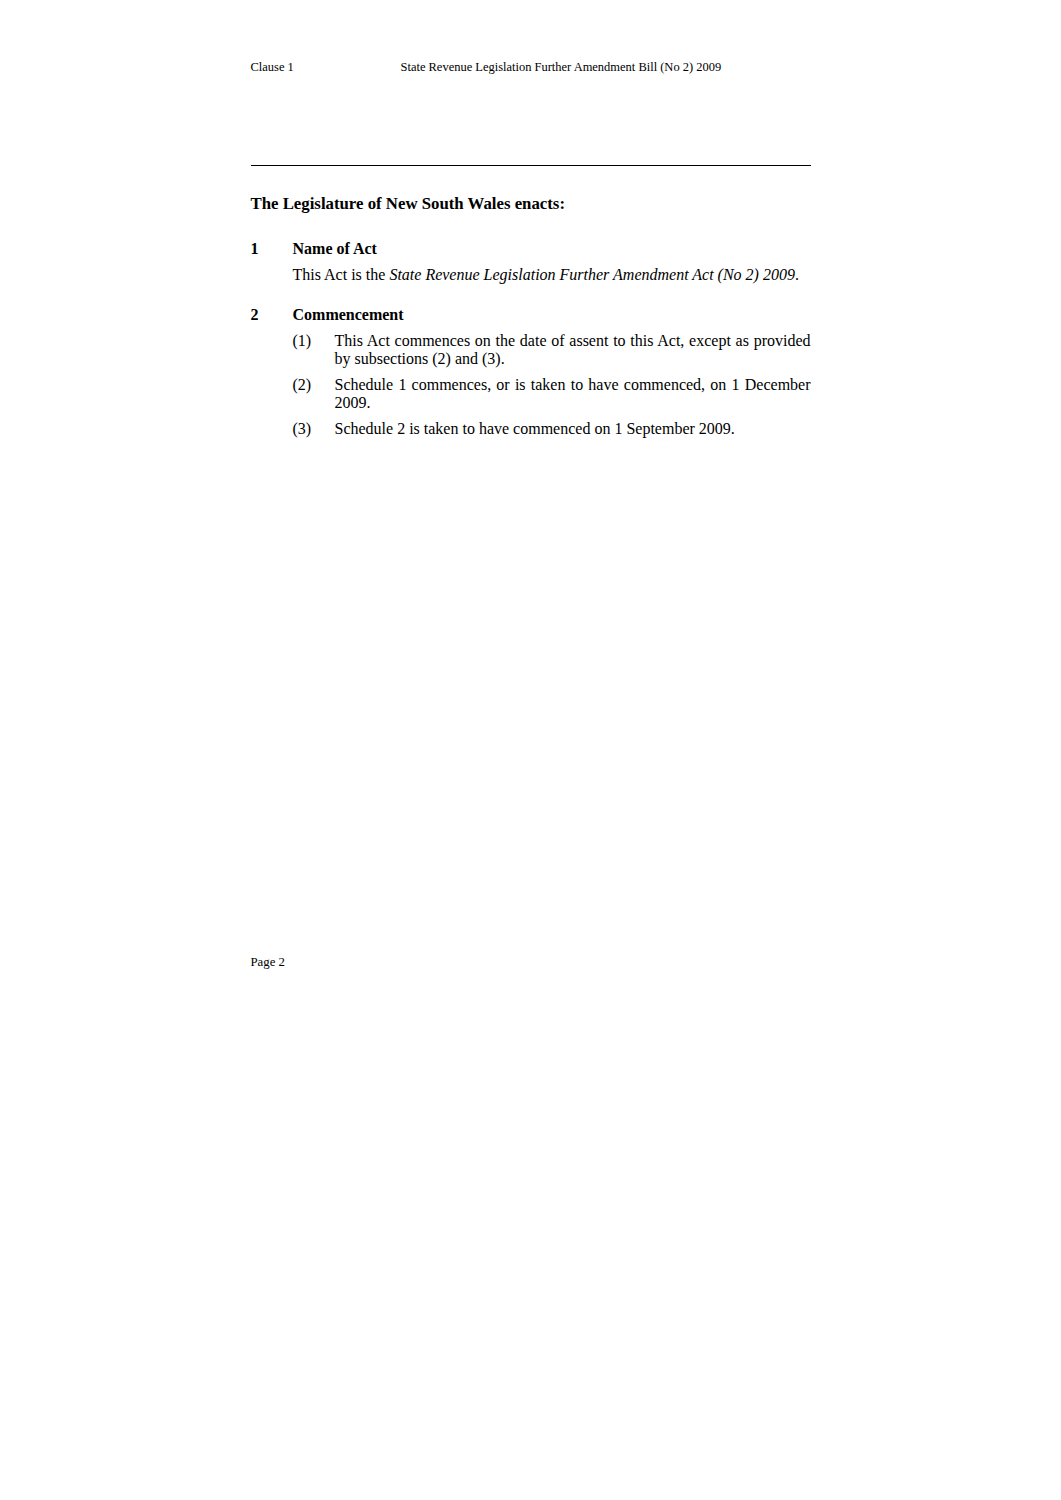Clause 1
State Revenue Legislation Further Amendment Bill (No 2) 2009
The Legislature of New South Wales enacts:
1
Name of Act
This Act is the State Revenue Legislation Further Amendment Act (No 2) 2009.
2
Commencement
(1)
This Act commences on the date of assent to this Act, except as provided by subsections (2) and (3).
(2)
Schedule 1 commences, or is taken to have commenced, on 1 December 2009.
(3)
Schedule 2 is taken to have commenced on 1 September 2009.
Page 2